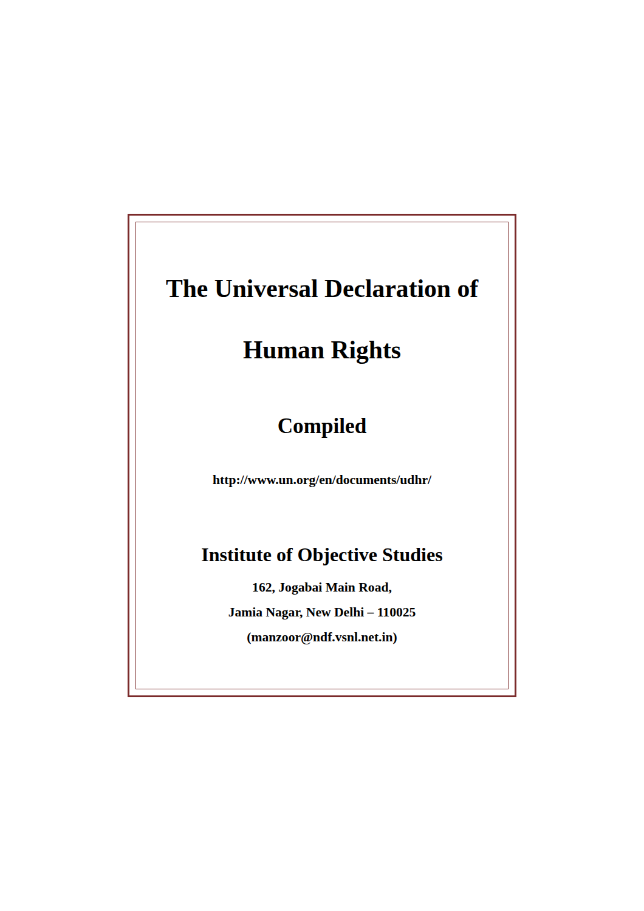The Universal Declaration of Human Rights
Compiled
http://www.un.org/en/documents/udhr/
Institute of Objective Studies
162, Jogabai Main Road, Jamia Nagar, New Delhi – 110025 (manzoor@ndf.vsnl.net.in)